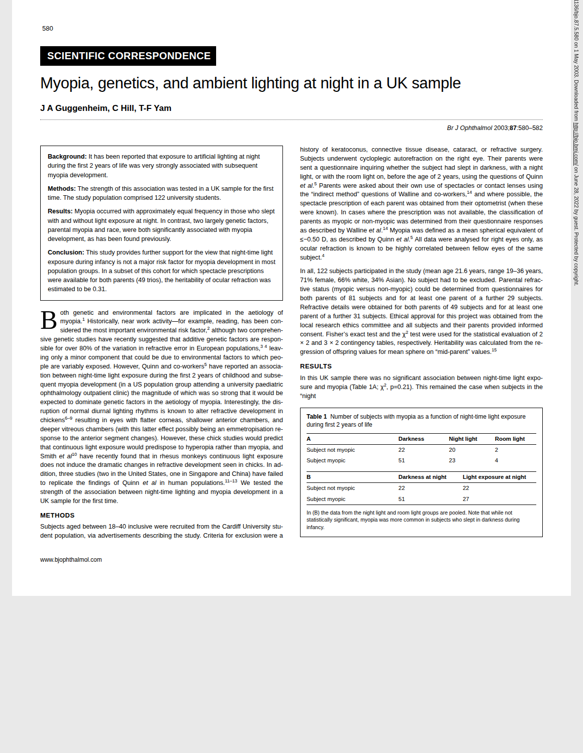580
SCIENTIFIC CORRESPONDENCE
Myopia, genetics, and ambient lighting at night in a UK sample
J A Guggenheim, C Hill, T-F Yam
Br J Ophthalmol 2003;87:580–582
Background: It has been reported that exposure to artificial lighting at night during the first 2 years of life was very strongly associated with subsequent myopia development.
Methods: The strength of this association was tested in a UK sample for the first time. The study population comprised 122 university students.
Results: Myopia occurred with approximately equal frequency in those who slept with and without light exposure at night. In contrast, two largely genetic factors, parental myopia and race, were both significantly associated with myopia development, as has been found previously.
Conclusion: This study provides further support for the view that night-time light exposure during infancy is not a major risk factor for myopia development in most population groups. In a subset of this cohort for which spectacle prescriptions were available for both parents (49 trios), the heritability of ocular refraction was estimated to be 0.31.
Both genetic and environmental factors are implicated in the aetiology of myopia.1 Historically, near work activity—for example, reading, has been considered the most important environmental risk factor,2 although two comprehensive genetic studies have recently suggested that additive genetic factors are responsible for over 80% of the variation in refractive error in European populations,3 4 leaving only a minor component that could be due to environmental factors to which people are variably exposed. However, Quinn and co-workers5 have reported an association between night-time light exposure during the first 2 years of childhood and subsequent myopia development (in a US population group attending a university paediatric ophthalmology outpatient clinic) the magnitude of which was so strong that it would be expected to dominate genetic factors in the aetiology of myopia. Interestingly, the disruption of normal diurnal lighting rhythms is known to alter refractive development in chickens6–9 resulting in eyes with flatter corneas, shallower anterior chambers, and deeper vitreous chambers (with this latter effect possibly being an emmetropisation response to the anterior segment changes). However, these chick studies would predict that continuous light exposure would predispose to hyperopia rather than myopia, and Smith et al10 have recently found that in rhesus monkeys continuous light exposure does not induce the dramatic changes in refractive development seen in chicks. In addition, three studies (two in the United States, one in Singapore and China) have failed to replicate the findings of Quinn et al in human populations.11–13 We tested the strength of the association between night-time lighting and myopia development in a UK sample for the first time.
Methods
Subjects aged between 18–40 inclusive were recruited from the Cardiff University student population, via advertisements describing the study. Criteria for exclusion were a history of keratoconus, connective tissue disease, cataract, or refractive surgery. Subjects underwent cycloplegic autorefraction on the right eye. Their parents were sent a questionnaire inquiring whether the subject had slept in darkness, with a night light, or with the room light on, before the age of 2 years, using the questions of Quinn et al.5 Parents were asked about their own use of spectacles or contact lenses using the “indirect method” questions of Walline and co-workers,14 and where possible, the spectacle prescription of each parent was obtained from their optometrist (when these were known). In cases where the prescription was not available, the classification of parents as myopic or non-myopic was determined from their questionnaire responses as described by Walline et al.14 Myopia was defined as a mean spherical equivalent of ≤−0.50 D, as described by Quinn et al.5 All data were analysed for right eyes only, as ocular refraction is known to be highly correlated between fellow eyes of the same subject.4
In all, 122 subjects participated in the study (mean age 21.6 years, range 19–36 years, 71% female, 66% white, 34% Asian). No subject had to be excluded. Parental refractive status (myopic versus non-myopic) could be determined from questionnaires for both parents of 81 subjects and for at least one parent of a further 29 subjects. Refractive details were obtained for both parents of 49 subjects and for at least one parent of a further 31 subjects. Ethical approval for this project was obtained from the local research ethics committee and all subjects and their parents provided informed consent. Fisher’s exact test and the χ2 test were used for the statistical evaluation of 2 × 2 and 3 × 2 contingency tables, respectively. Heritability was calculated from the regression of offspring values for mean sphere on “mid-parent” values.15
Results
In this UK sample there was no significant association between night-time light exposure and myopia (Table 1A; χ2, p=0.21). This remained the case when subjects in the “night
Table 1 Number of subjects with myopia as a function of night-time light exposure during first 2 years of life
| A | Darkness | Night light | Room light |
| --- | --- | --- | --- |
| Subject not myopic | 22 | 20 | 2 |
| Subject myopic | 51 | 23 | 4 |
| B | Darkness at night | Light exposure at night |
| --- | --- | --- |
| Subject not myopic | 22 | 22 |
| Subject myopic | 51 | 27 |
In (B) the data from the night light and room light groups are pooled. Note that while not statistically significant, myopia was more common in subjects who slept in darkness during infancy.
www.bjophthalmol.com
Br J Ophthalmol: first published as 10.1136/bjo.87.5.580 on 1 May 2003. Downloaded from http://bjo.bmj.com/ on June 28, 2022 by guest. Protected by copyright.